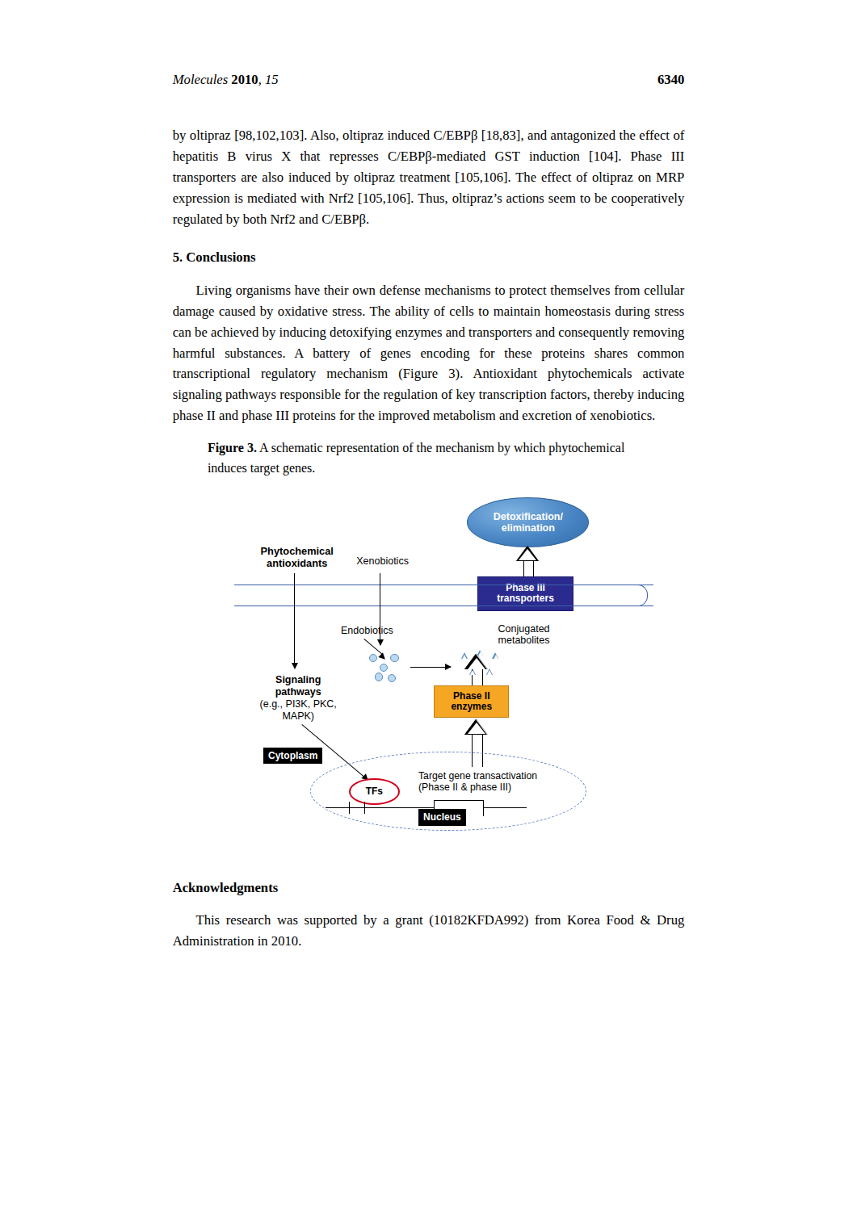Molecules 2010, 15
6340
by oltipraz [98,102,103]. Also, oltipraz induced C/EBPβ [18,83], and antagonized the effect of hepatitis B virus X that represses C/EBPβ-mediated GST induction [104]. Phase III transporters are also induced by oltipraz treatment [105,106]. The effect of oltipraz on MRP expression is mediated with Nrf2 [105,106]. Thus, oltipraz’s actions seem to be cooperatively regulated by both Nrf2 and C/EBPβ.
5. Conclusions
Living organisms have their own defense mechanisms to protect themselves from cellular damage caused by oxidative stress. The ability of cells to maintain homeostasis during stress can be achieved by inducing detoxifying enzymes and transporters and consequently removing harmful substances. A battery of genes encoding for these proteins shares common transcriptional regulatory mechanism (Figure 3). Antioxidant phytochemicals activate signaling pathways responsible for the regulation of key transcription factors, thereby inducing phase II and phase III proteins for the improved metabolism and excretion of xenobiotics.
Figure 3. A schematic representation of the mechanism by which phytochemical induces target genes.
Detoxification/
elimination
Phase III
transporters
Phytochemical
antioxidants
Xenobiotics
Endobiotics
Conjugated
metabolites
Phase II
enzymes
Signaling
pathways
(e.g., PI3K, PKC,
MAPK)
Cytoplasm
TFs
Target gene transactivation
(Phase II & phase III)
Nucleus
Acknowledgments
This research was supported by a grant (10182KFDA992) from Korea Food & Drug Administration in 2010.